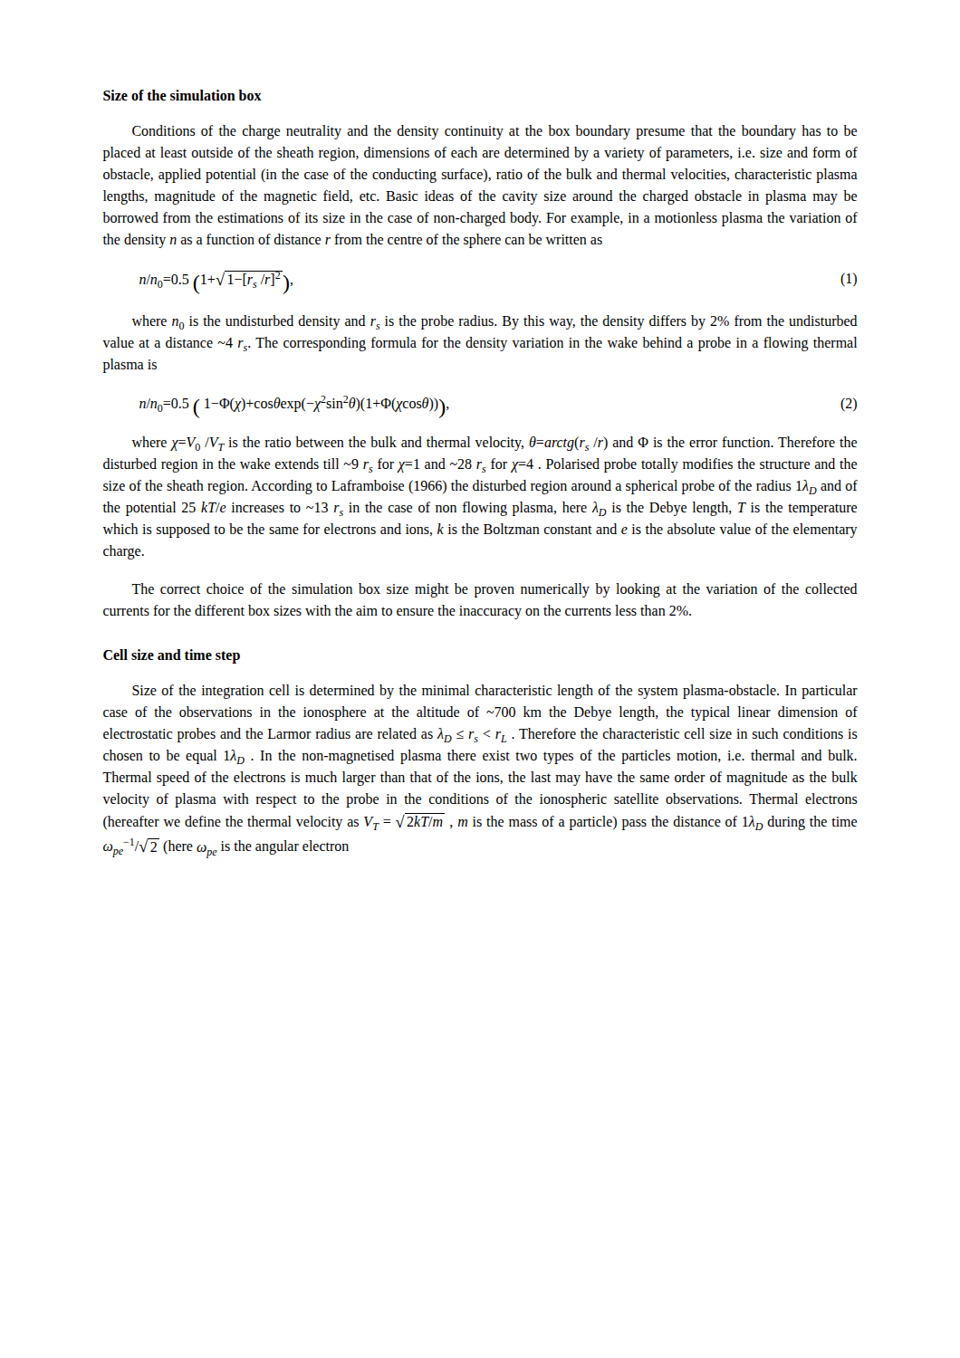Size of the simulation box
Conditions of the charge neutrality and the density continuity at the box boundary presume that the boundary has to be placed at least outside of the sheath region, dimensions of each are determined by a variety of parameters, i.e. size and form of obstacle, applied potential (in the case of the conducting surface), ratio of the bulk and thermal velocities, characteristic plasma lengths, magnitude of the magnetic field, etc. Basic ideas of the cavity size around the charged obstacle in plasma may be borrowed from the estimations of its size in the case of non-charged body. For example, in a motionless plasma the variation of the density n as a function of distance r from the centre of the sphere can be written as
n/n0=0.5 (1+√1−[rs /r]2), (1)
where n0 is the undisturbed density and rs is the probe radius. By this way, the density differs by 2% from the undisturbed value at a distance ~4 rs. The corresponding formula for the density variation in the wake behind a probe in a flowing thermal plasma is
n/n0=0.5 ( 1−Φ(χ)+cosθexp(−χ2sin2θ)(1+Φ(χcosθ))), (2)
where χ=V0 /VT is the ratio between the bulk and thermal velocity, θ=arctg(rs /r) and Φ is the error function. Therefore the disturbed region in the wake extends till ~9 rs for χ=1 and ~28 rs for χ=4 . Polarised probe totally modifies the structure and the size of the sheath region. According to Laframboise (1966) the disturbed region around a spherical probe of the radius 1λD and of the potential 25 kT/e increases to ~13 rs in the case of non flowing plasma, here λD is the Debye length, T is the temperature which is supposed to be the same for electrons and ions, k is the Boltzman constant and e is the absolute value of the elementary charge.
The correct choice of the simulation box size might be proven numerically by looking at the variation of the collected currents for the different box sizes with the aim to ensure the inaccuracy on the currents less than 2%.
Cell size and time step
Size of the integration cell is determined by the minimal characteristic length of the system plasma-obstacle. In particular case of the observations in the ionosphere at the altitude of ~700 km the Debye length, the typical linear dimension of electrostatic probes and the Larmor radius are related as λD ≤ rs < rL . Therefore the characteristic cell size in such conditions is chosen to be equal 1λD . In the non-magnetised plasma there exist two types of the particles motion, i.e. thermal and bulk. Thermal speed of the electrons is much larger than that of the ions, the last may have the same order of magnitude as the bulk velocity of plasma with respect to the probe in the conditions of the ionospheric satellite observations. Thermal electrons (hereafter we define the thermal velocity as VT = √2kT/m , m is the mass of a particle) pass the distance of 1λD during the time ωpe−1/√2 (here ωpe is the angular electron